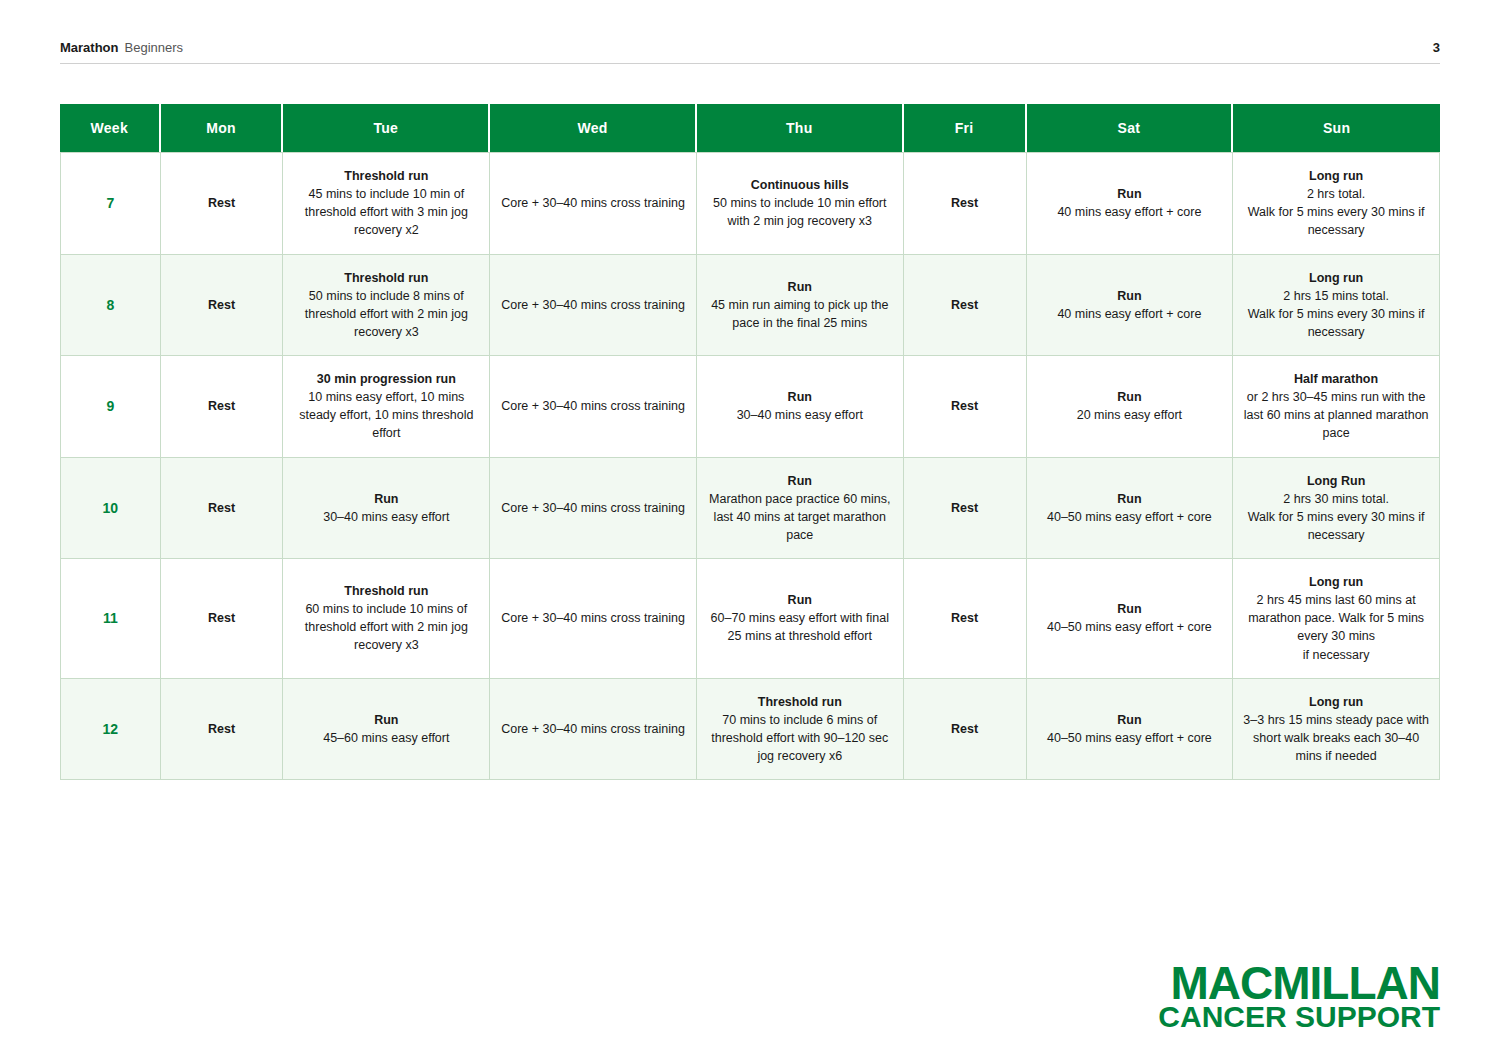Marathon Beginners
3
| Week | Mon | Tue | Wed | Thu | Fri | Sat | Sun |
| --- | --- | --- | --- | --- | --- | --- | --- |
| 7 | Rest | Threshold run 45 mins to include 10 min of threshold effort with 3 min jog recovery x2 | Core + 30–40 mins cross training | Continuous hills 50 mins to include 10 min effort with 2 min jog recovery x3 | Rest | Run 40 mins easy effort + core | Long run 2 hrs total. Walk for 5 mins every 30 mins if necessary |
| 8 | Rest | Threshold run 50 mins to include 8 mins of threshold effort with 2 min jog recovery x3 | Core + 30–40 mins cross training | Run 45 min run aiming to pick up the pace in the final 25 mins | Rest | Run 40 mins easy effort + core | Long run 2 hrs 15 mins total. Walk for 5 mins every 30 mins if necessary |
| 9 | Rest | 30 min progression run 10 mins easy effort, 10 mins steady effort, 10 mins threshold effort | Core + 30–40 mins cross training | Run 30–40 mins easy effort | Rest | Run 20 mins easy effort | Half marathon or 2 hrs 30–45 mins run with the last 60 mins at planned marathon pace |
| 10 | Rest | Run 30–40 mins easy effort | Core + 30–40 mins cross training | Run Marathon pace practice 60 mins, last 40 mins at target marathon pace | Rest | Run 40–50 mins easy effort + core | Long Run 2 hrs 30 mins total. Walk for 5 mins every 30 mins if necessary |
| 11 | Rest | Threshold run 60 mins to include 10 mins of threshold effort with 2 min jog recovery x3 | Core + 30–40 mins cross training | Run 60–70 mins easy effort with final 25 mins at threshold effort | Rest | Run 40–50 mins easy effort + core | Long run 2 hrs 45 mins last 60 mins at marathon pace. Walk for 5 mins every 30 mins if necessary |
| 12 | Rest | Run 45–60 mins easy effort | Core + 30–40 mins cross training | Threshold run 70 mins to include 6 mins of threshold effort with 90–120 sec jog recovery x6 | Rest | Run 40–50 mins easy effort + core | Long run 3–3 hrs 15 mins steady pace with short walk breaks each 30–40 mins if needed |
MACMILLAN
CANCER SUPPORT